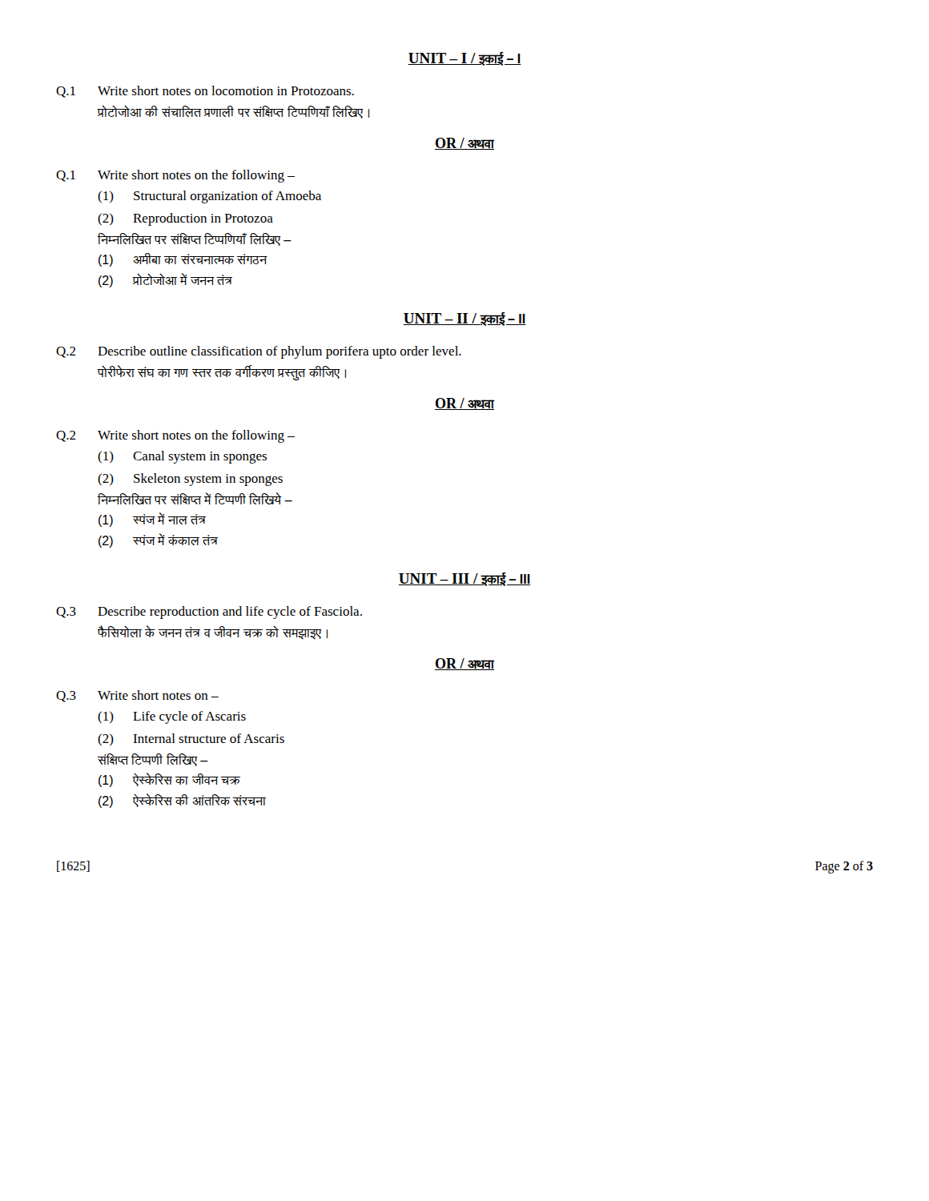UNIT – I / इकाई – I
Q.1
Write short notes on locomotion in Protozoans.
प्रोटोजोआ की संचालित प्रणाली पर संक्षिप्त टिप्पणियाँ लिखिए।
OR / अथवा
Q.1
Write short notes on the following –
(1) Structural organization of Amoeba
(2) Reproduction in Protozoa
निम्नलिखित पर संक्षिप्त टिप्पणियाँ लिखिए –
(1) अमीबा का संरचनात्मक संगठन
(2) प्रोटोजोआ में जनन तंत्र
UNIT – II / इकाई – II
Q.2
Describe outline classification of phylum porifera upto order level.
पोरीफेरा संघ का गण स्तर तक वर्गीकरण प्रस्तुत कीजिए।
OR / अथवा
Q.2
Write short notes on the following –
(1) Canal system in sponges
(2) Skeleton system in sponges
निम्नलिखित पर संक्षिप्त में टिप्पणी लिखिये –
(1) स्पंज में नाल तंत्र
(2) स्पंज में कंकाल तंत्र
UNIT – III / इकाई – III
Q.3
Describe reproduction and life cycle of Fasciola.
फैसियोला के जनन तंत्र व जीवन चक्र को समझाइए।
OR / अथवा
Q.3
Write short notes on –
(1) Life cycle of Ascaris
(2) Internal structure of Ascaris
संक्षिप्त टिप्पणी लिखिए –
(1) ऐस्केरिस का जीवन चक्र
(2) ऐस्केरिस की आंतरिक संरचना
[1625]
Page 2 of 3